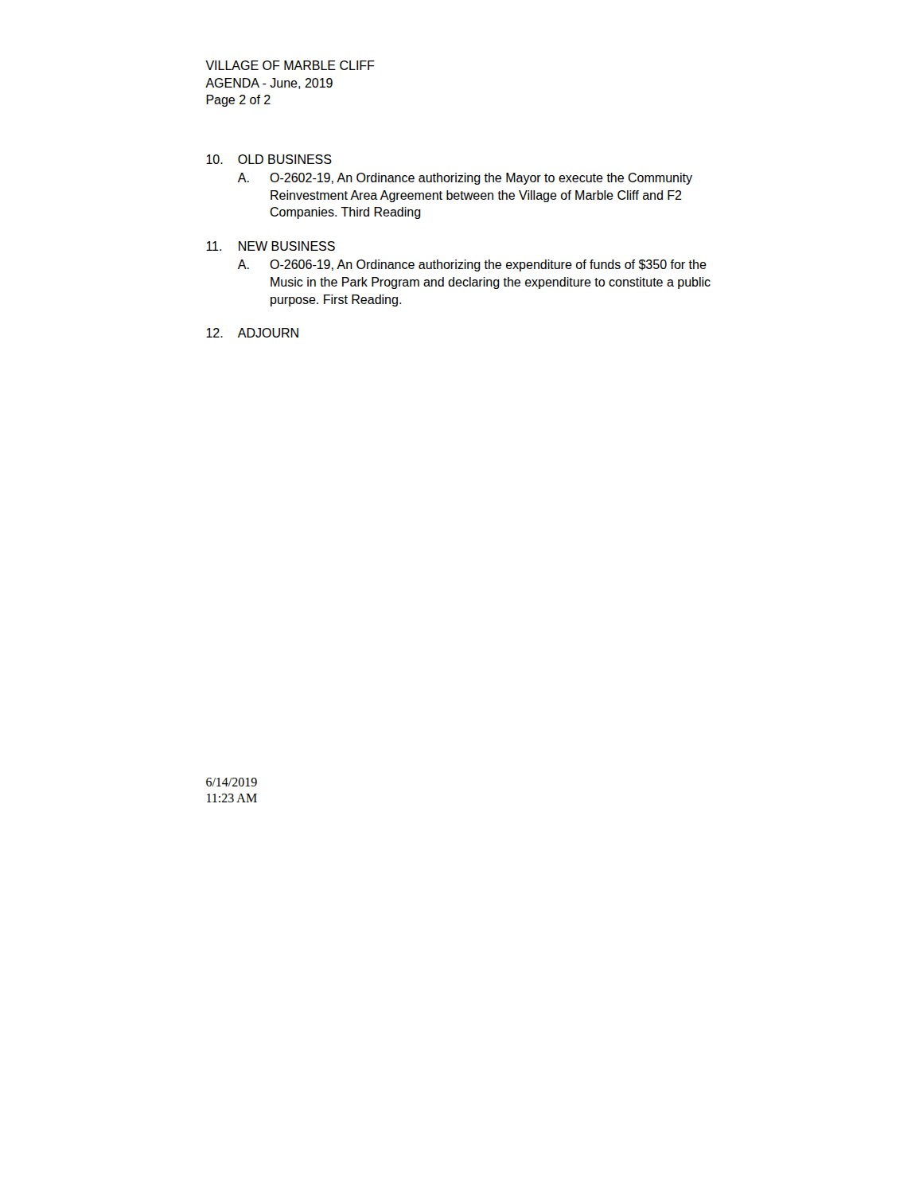VILLAGE OF MARBLE CLIFF
AGENDA - June, 2019
Page 2 of 2
10. OLD BUSINESS
A. O-2602-19, An Ordinance authorizing the Mayor to execute the Community Reinvestment Area Agreement between the Village of Marble Cliff and F2 Companies. Third Reading
11. NEW BUSINESS
A. O-2606-19, An Ordinance authorizing the expenditure of funds of $350 for the Music in the Park Program and declaring the expenditure to constitute a public purpose. First Reading.
12. ADJOURN
6/14/2019
11:23 AM